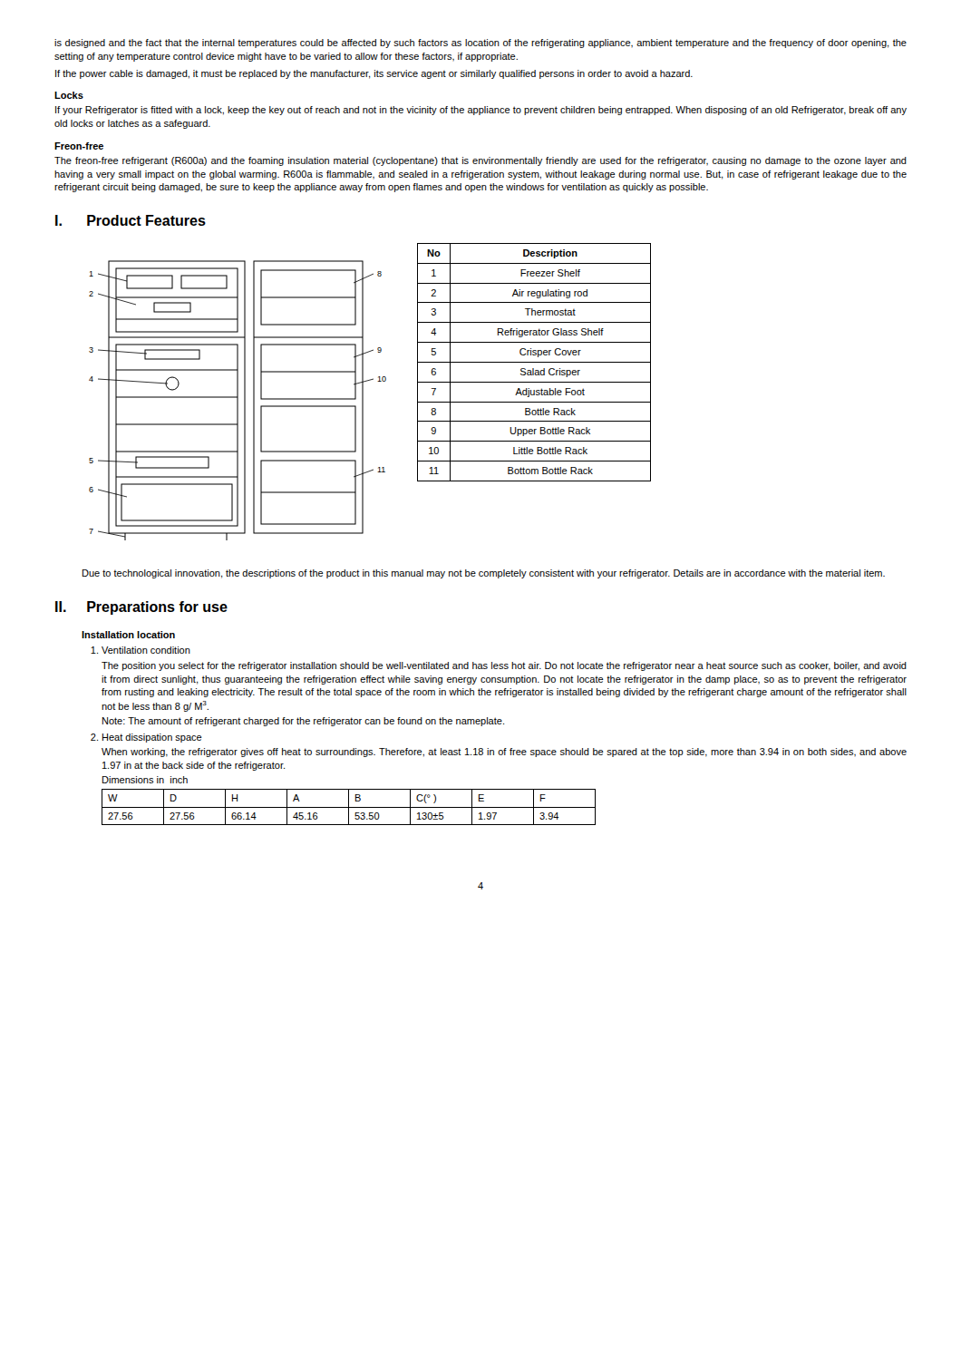is designed and the fact that the internal temperatures could be affected by such factors as location of the refrigerating appliance, ambient temperature and the frequency of door opening, the setting of any temperature control device might have to be varied to allow for these factors, if appropriate.
If the power cable is damaged, it must be replaced by the manufacturer, its service agent or similarly qualified persons in order to avoid a hazard.
Locks
If your Refrigerator is fitted with a lock, keep the key out of reach and not in the vicinity of the appliance to prevent children being entrapped. When disposing of an old Refrigerator, break off any old locks or latches as a safeguard.
Freon-free
The freon-free refrigerant (R600a) and the foaming insulation material (cyclopentane) that is environmentally friendly are used for the refrigerator, causing no damage to the ozone layer and having a very small impact on the global warming. R600a is flammable, and sealed in a refrigeration system, without leakage during normal use. But, in case of refrigerant leakage due to the refrigerant circuit being damaged, be sure to keep the appliance away from open flames and open the windows for ventilation as quickly as possible.
I. Product Features
1 2 3 4 5 6 7 8 9 10 11
| No | Description |
| --- | --- |
| 1 | Freezer Shelf |
| 2 | Air regulating rod |
| 3 | Thermostat |
| 4 | Refrigerator Glass Shelf |
| 5 | Crisper Cover |
| 6 | Salad Crisper |
| 7 | Adjustable Foot |
| 8 | Bottle Rack |
| 9 | Upper Bottle Rack |
| 10 | Little Bottle Rack |
| 11 | Bottom Bottle Rack |
Due to technological innovation, the descriptions of the product in this manual may not be completely consistent with your refrigerator. Details are in accordance with the material item.
II. Preparations for use
Installation location
Ventilation condition
The position you select for the refrigerator installation should be well-ventilated and has less hot air. Do not locate the refrigerator near a heat source such as cooker, boiler, and avoid it from direct sunlight, thus guaranteeing the refrigeration effect while saving energy consumption. Do not locate the refrigerator in the damp place, so as to prevent the refrigerator from rusting and leaking electricity. The result of the total space of the room in which the refrigerator is installed being divided by the refrigerant charge amount of the refrigerator shall not be less than 8 g/ M3.
Note: The amount of refrigerant charged for the refrigerator can be found on the nameplate.
Heat dissipation space
When working, the refrigerator gives off heat to surroundings. Therefore, at least 1.18 in of free space should be spared at the top side, more than 3.94 in on both sides, and above 1.97 in at the back side of the refrigerator.
Dimensions in inch
| W | D | H | A | B | C(° ) | E | F |
| 27.56 | 27.56 | 66.14 | 45.16 | 53.50 | 130±5 | 1.97 | 3.94 |
4